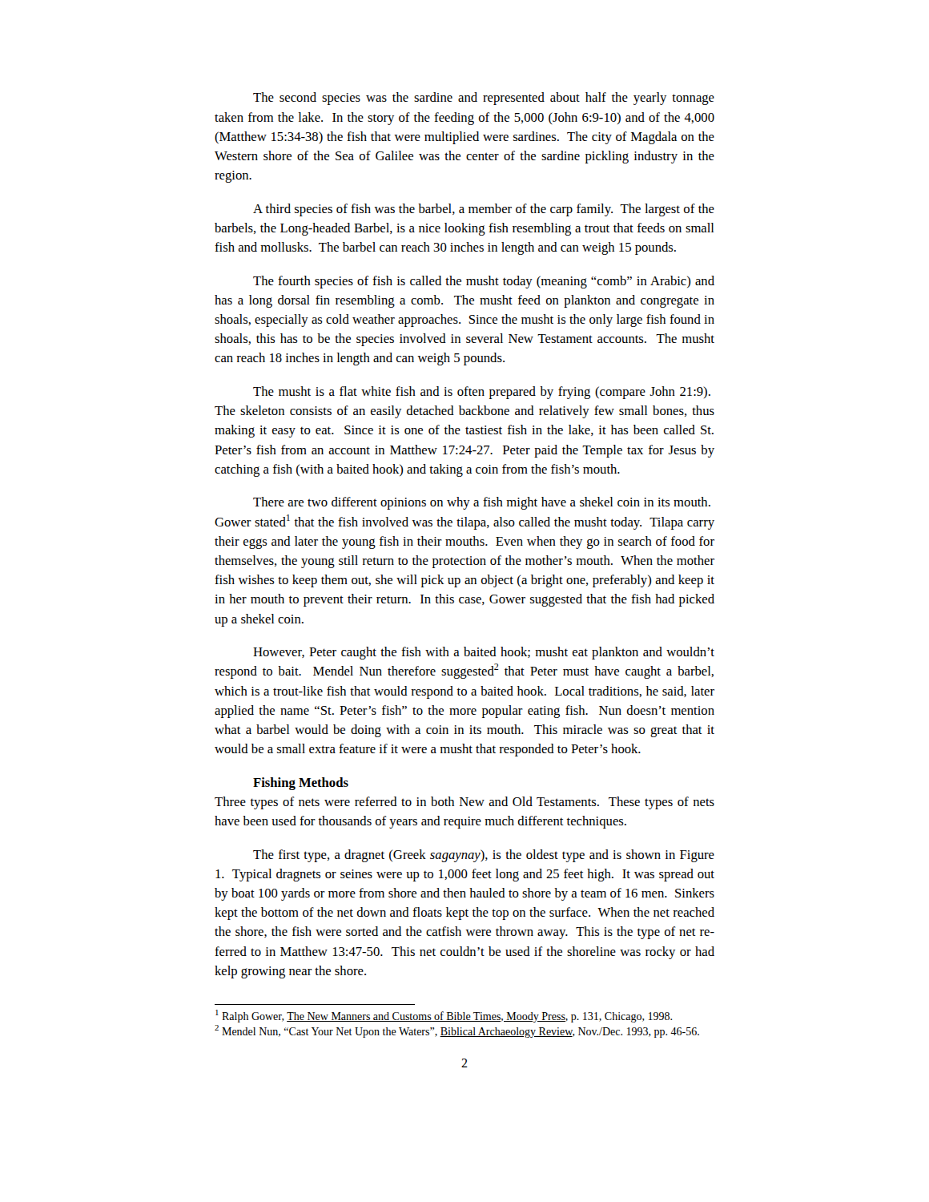The second species was the sardine and represented about half the yearly tonnage taken from the lake. In the story of the feeding of the 5,000 (John 6:9-10) and of the 4,000 (Matthew 15:34-38) the fish that were multiplied were sardines. The city of Magdala on the Western shore of the Sea of Galilee was the center of the sardine pickling industry in the region.
A third species of fish was the barbel, a member of the carp family. The largest of the barbels, the Long-headed Barbel, is a nice looking fish resembling a trout that feeds on small fish and mollusks. The barbel can reach 30 inches in length and can weigh 15 pounds.
The fourth species of fish is called the musht today (meaning “comb” in Arabic) and has a long dorsal fin resembling a comb. The musht feed on plankton and congregate in shoals, especially as cold weather approaches. Since the musht is the only large fish found in shoals, this has to be the species involved in several New Testament accounts. The musht can reach 18 inches in length and can weigh 5 pounds.
The musht is a flat white fish and is often prepared by frying (compare John 21:9). The skeleton consists of an easily detached backbone and relatively few small bones, thus making it easy to eat. Since it is one of the tastiest fish in the lake, it has been called St. Peter’s fish from an account in Matthew 17:24-27. Peter paid the Temple tax for Jesus by catching a fish (with a baited hook) and taking a coin from the fish’s mouth.
There are two different opinions on why a fish might have a shekel coin in its mouth. Gower stated1 that the fish involved was the tilapa, also called the musht today. Tilapa carry their eggs and later the young fish in their mouths. Even when they go in search of food for themselves, the young still return to the protection of the mother’s mouth. When the mother fish wishes to keep them out, she will pick up an object (a bright one, preferably) and keep it in her mouth to prevent their return. In this case, Gower suggested that the fish had picked up a shekel coin.
However, Peter caught the fish with a baited hook; musht eat plankton and wouldn’t respond to bait. Mendel Nun therefore suggested2 that Peter must have caught a barbel, which is a trout-like fish that would respond to a baited hook. Local traditions, he said, later applied the name “St. Peter’s fish” to the more popular eating fish. Nun doesn’t mention what a barbel would be doing with a coin in its mouth. This miracle was so great that it would be a small extra feature if it were a musht that responded to Peter’s hook.
Fishing Methods
Three types of nets were referred to in both New and Old Testaments. These types of nets have been used for thousands of years and require much different techniques.
The first type, a dragnet (Greek sagaynay), is the oldest type and is shown in Figure 1. Typical dragnets or seines were up to 1,000 feet long and 25 feet high. It was spread out by boat 100 yards or more from shore and then hauled to shore by a team of 16 men. Sinkers kept the bottom of the net down and floats kept the top on the surface. When the net reached the shore, the fish were sorted and the catfish were thrown away. This is the type of net referred to in Matthew 13:47-50. This net couldn’t be used if the shoreline was rocky or had kelp growing near the shore.
1 Ralph Gower, The New Manners and Customs of Bible Times, Moody Press, p. 131, Chicago, 1998.
2 Mendel Nun, “Cast Your Net Upon the Waters”, Biblical Archaeology Review, Nov./Dec. 1993, pp. 46-56.
2